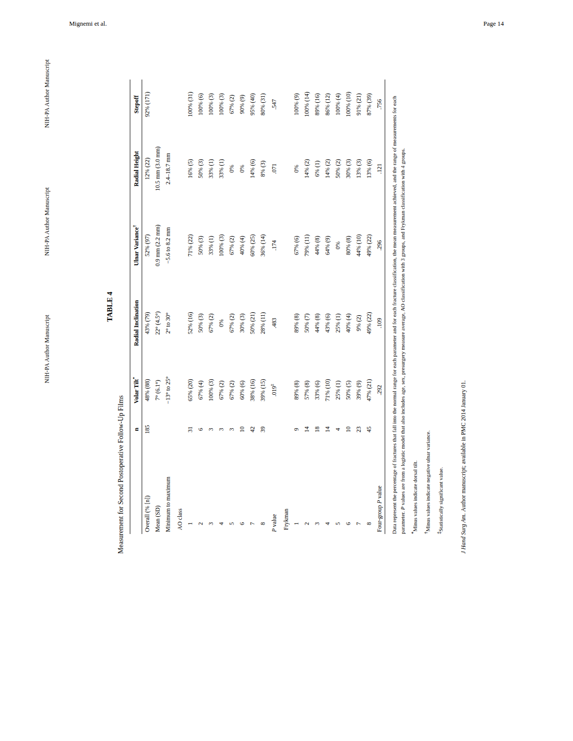NIH-PA Author Manuscript NIH-PA Author Manuscript NIH-PA Author Manuscript
Mignemi et al.
Page 14
TABLE 4
Measurement for Second Postoperative Follow-Up Films
| | n | Volar Tilt * | Radial Inclination | Ulnar Variance † | Radial Height | Stepoff |
| --- | --- | --- | --- | --- | --- | --- |
| Overall (% [n]) | 185 | 48% (88) | 43% (79) | 52% (97) | 12% (22) | 92% (171) |
| Mean (SD) | | 7° (6.1°) | 22° (4.5°) | 0.9 mm (2.2 mm) | 10.5 mm (3.0 mm) | |
| Minimum to maximum | | −13° to 25° | 2° to 30° | −5.6 to 8.2 mm | 2.4–18.7 mm | |
| AO class |
| 1 | 31 | 65% (20) | 52% (16) | 71% (22) | 16% (5) | 100% (31) |
| 2 | 6 | 67% (4) | 50% (3) | 50% (3) | 50% (3) | 100% (6) |
| 3 | 3 | 100% (3) | 67% (2) | 33% (1) | 33% (1) | 100% (3) |
| 4 | 3 | 67% (2) | 0% | 100% (3) | 33% (1) | 100% (3) |
| 5 | 3 | 67% (2) | 67% (2) | 67% (2) | 0% | 67% (2) |
| 6 | 10 | 60% (6) | 30% (3) | 40% (4) | 0% | 90% (9) |
| 7 | 42 | 38% (16) | 50% (21) | 60% (25) | 14% (6) | 95% (40) |
| 8 | 39 | 39% (15) | 28% (11) | 36% (14) | 8% (3) | 80% (31) |
| P value | | .019 ‡ | .483 | .174 | .071 | .547 |
| Frykman |
| 1 | 9 | 89% (8) | 89% (8) | 67% (6) | 0% | 100% (9) |
| 2 | 14 | 57% (8) | 50% (7) | 79% (11) | 14% (2) | 100% (14) |
| 3 | 18 | 33% (6) | 44% (8) | 44% (8) | 6% (1) | 89% (16) |
| 4 | 14 | 71% (10) | 43% (6) | 64% (9) | 14% (2) | 86% (12) |
| 5 | 4 | 25% (1) | 25% (1) | 0% | 50% (2) | 100% (4) |
| 6 | 10 | 50% (5) | 40% (4) | 80% (8) | 30% (3) | 100% (10) |
| 7 | 23 | 39% (9) | 9% (2) | 44% (10) | 13% (3) | 91% (21) |
| 8 | 45 | 47% (21) | 49% (22) | 49% (22) | 13% (6) | 87% (39) |
| Four-group P value | | .292 | .109 | .296 | .121 | .756 |
Data represent the percentage of fractures that fall into the normal range for each parameter and for each fracture classification, the mean measurement achieved, and the range of measurements for each parameter. P values are from a logistic model that also includes age, sex, presurgery measure average, AO classification with 3 groups, and Frykman classification with 4 groups.
*Minus values indicate dorsal tilt.
†Minus values indicate negative ulnar variance.
‡Statistically significant value.
J Hand Surg Am. Author manuscript; available in PMC 2014 January 01.